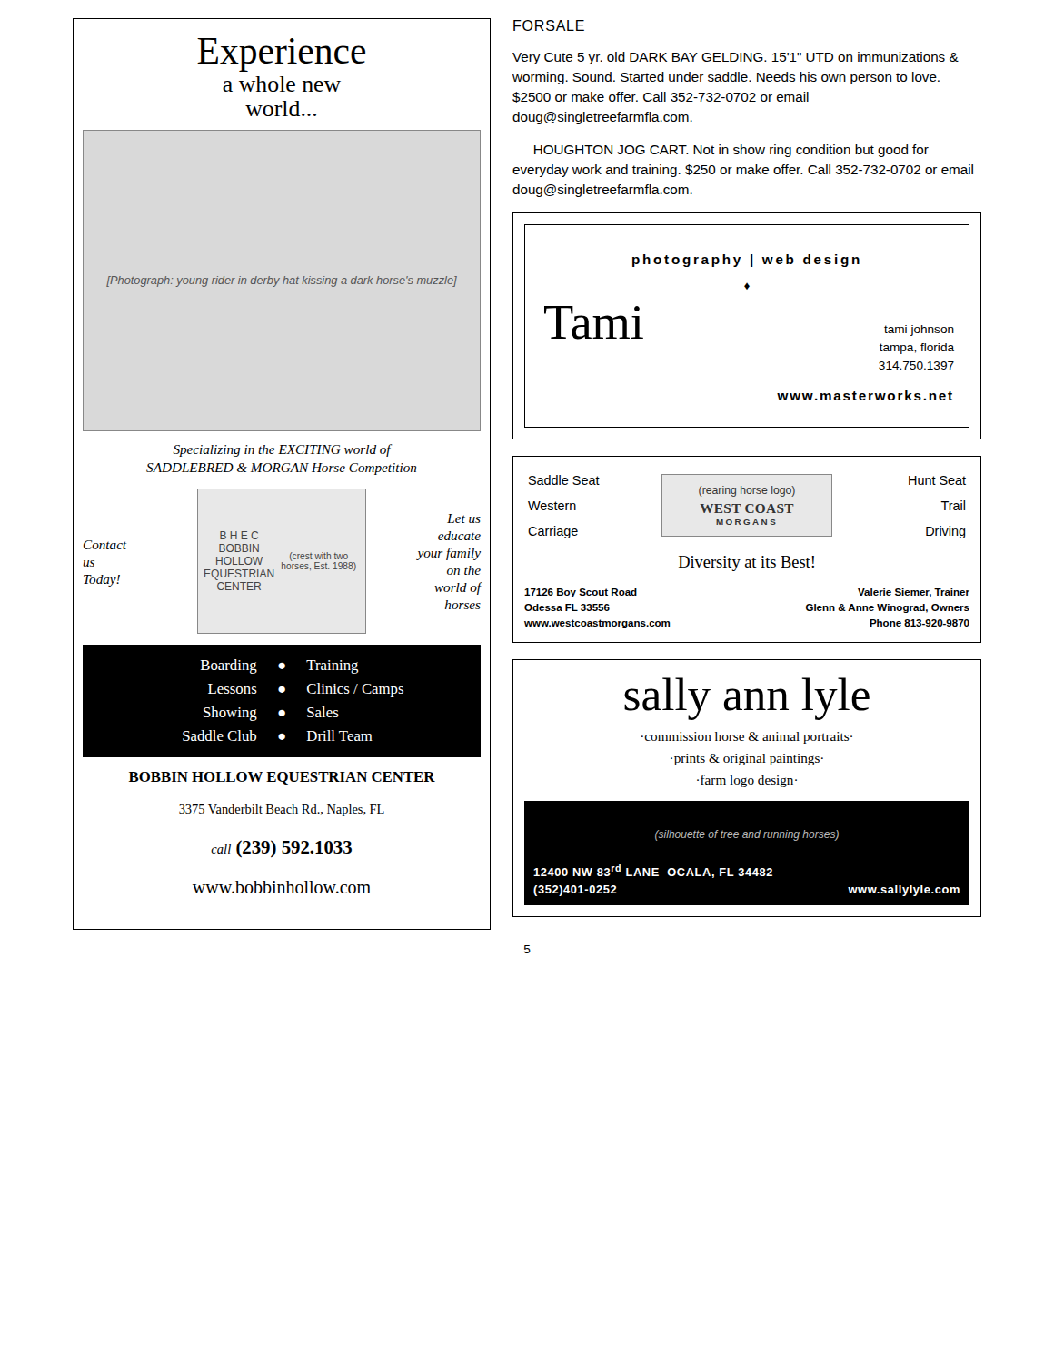Experience a whole new world...
[Photograph: young rider in derby hat kissing a dark horse's muzzle]
Specializing in the EXCITING world of
SADDLEBRED & MORGAN Horse Competition
Contact
us
Today!
B H E C
BOBBIN HOLLOW
EQUESTRIAN CENTER
(crest with two horses, Est. 1988)
Let us
educate
your family
on the
world of
horses
| Boarding | ● | Training |
| Lessons | ● | Clinics / Camps |
| Showing | ● | Sales |
| Saddle Club | ● | Drill Team |
BOBBIN HOLLOW EQUESTRIAN CENTER
3375 Vanderbilt Beach Rd., Naples, FL
call (239) 592.1033
www.bobbinhollow.com
FORSALE
Very Cute 5 yr. old DARK BAY GELDING. 15'1" UTD on immunizations & worming. Sound. Started under saddle. Needs his own person to love. $2500 or make offer. Call 352-732-0702 or email doug@singletreefarmfla.com.
HOUGHTON JOG CART. Not in show ring condition but good for everyday work and training. $250 or make offer. Call 352-732-0702 or email doug@singletreefarmfla.com.
photography | web design
♦
Tami
tami johnson
tampa, florida
314.750.1397
www.masterworks.net
| Saddle Seat | (rearing horse logo) WEST COAST MORGANS | Hunt Seat |
| Western | Trail |
| Carriage | Driving |
Diversity at its Best!
17126 Boy Scout Road
Odessa FL 33556
www.westcoastmorgans.com
Valerie Siemer, Trainer
Glenn & Anne Winograd, Owners
Phone 813-920-9870
sally ann lyle
·commission horse & animal portraits·
·prints & original paintings·
·farm logo design·
(silhouette of tree and running horses)
12400 NW 83rd LANE OCALA, FL 34482
(352)401-0252 www.sallylyle.com
5